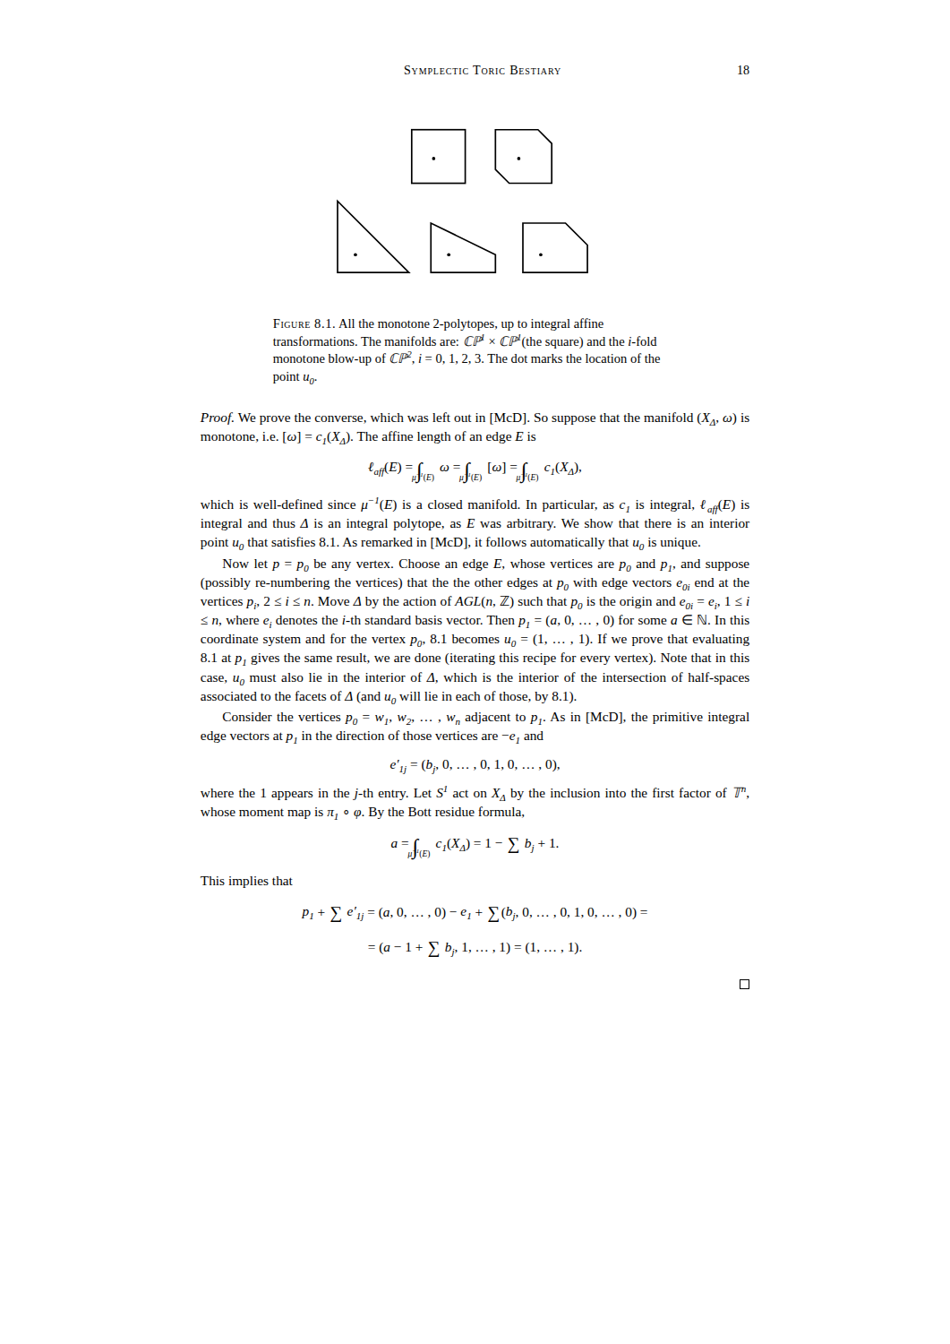Symplectic Toric Bestiary 18
Figure 8.1. All the monotone 2-polytopes, up to integral affine transformations. The manifolds are: ℂℙ1 × ℂℙ1(the square) and the i-fold monotone blow-up of ℂℙ2, i = 0, 1, 2, 3. The dot marks the location of the point u0.
Proof. We prove the converse, which was left out in [McD]. So suppose that the manifold (XΔ, ω) is monotone, i.e. [ω] = c1(XΔ). The affine length of an edge E is
ℓaff(E) = ∫μ−1(E) ω = ∫μ−1(E) [ω] = ∫μ−1(E) c1(XΔ),
which is well-defined since μ−1(E) is a closed manifold. In particular, as c1 is integral, ℓaff(E) is integral and thus Δ is an integral polytope, as E was arbitrary. We show that there is an interior point u0 that satisfies 8.1. As remarked in [McD], it follows automatically that u0 is unique.
Now let p = p0 be any vertex. Choose an edge E, whose vertices are p0 and p1, and suppose (possibly re-numbering the vertices) that the the other edges at p0 with edge vectors e0i end at the vertices pi, 2 ≤ i ≤ n. Move Δ by the action of AGL(n, ℤ) such that p0 is the origin and e0i = ei, 1 ≤ i ≤ n, where ei denotes the i-th standard basis vector. Then p1 = (a, 0, … , 0) for some a ∈ ℕ. In this coordinate system and for the vertex p0, 8.1 becomes u0 = (1, … , 1). If we prove that evaluating 8.1 at p1 gives the same result, we are done (iterating this recipe for every vertex). Note that in this case, u0 must also lie in the interior of Δ, which is the interior of the intersection of half-spaces associated to the facets of Δ (and u0 will lie in each of those, by 8.1).
Consider the vertices p0 = w1, w2, … , wn adjacent to p1. As in [McD], the primitive integral edge vectors at p1 in the direction of those vertices are −e1 and
e′1j = (bj, 0, … , 0, 1, 0, … , 0),
where the 1 appears in the j-th entry. Let S1 act on XΔ by the inclusion into the first factor of 𝕋n, whose moment map is π1 ∘ φ. By the Bott residue formula,
a = ∫μ−1(E) c1(XΔ) = 1 − ∑ bj + 1.
This implies that
p1 + ∑ e′1j = (a, 0, … , 0) − e1 + ∑(bj, 0, … , 0, 1, 0, … , 0) =
= (a − 1 + ∑ bj, 1, … , 1) = (1, … , 1).